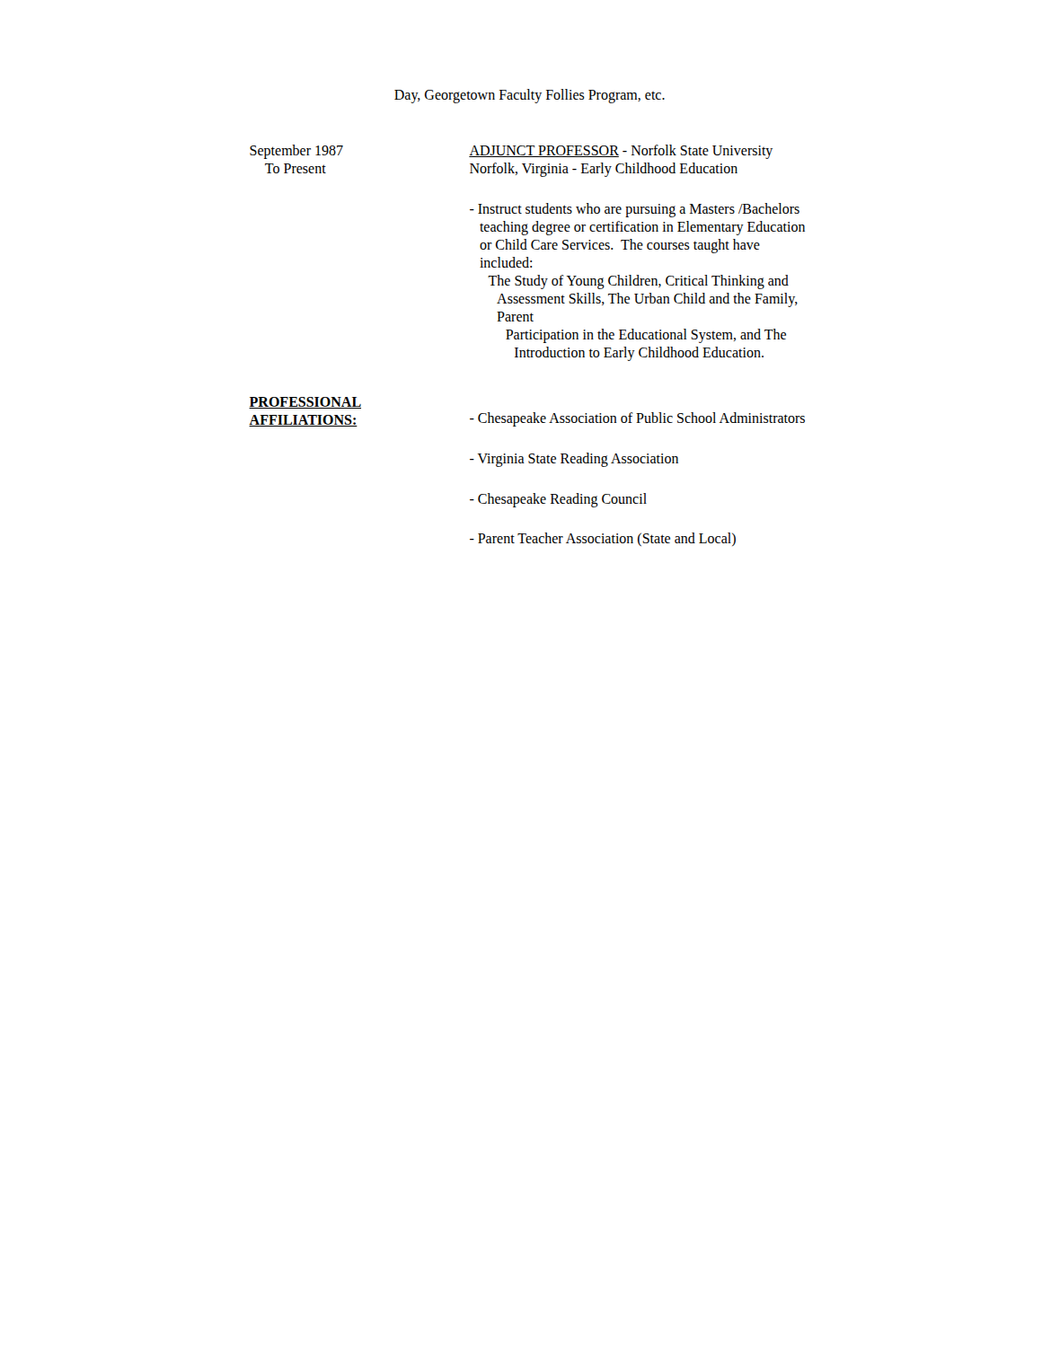Day, Georgetown Faculty Follies Program, etc.
September 1987 To Present
ADJUNCT PROFESSOR - Norfolk State University
Norfolk, Virginia - Early Childhood Education
- Instruct students who are pursuing a Masters /Bachelors
teaching degree or certification in Elementary Education
or Child Care Services. The courses taught have included:
The Study of Young Children, Critical Thinking and
Assessment Skills, The Urban Child and the Family, Parent
Participation in the Educational System, and The
Introduction to Early Childhood Education.
PROFESSIONAL AFFILIATIONS:
- Chesapeake Association of Public School Administrators
- Virginia State Reading Association
- Chesapeake Reading Council
- Parent Teacher Association (State and Local)